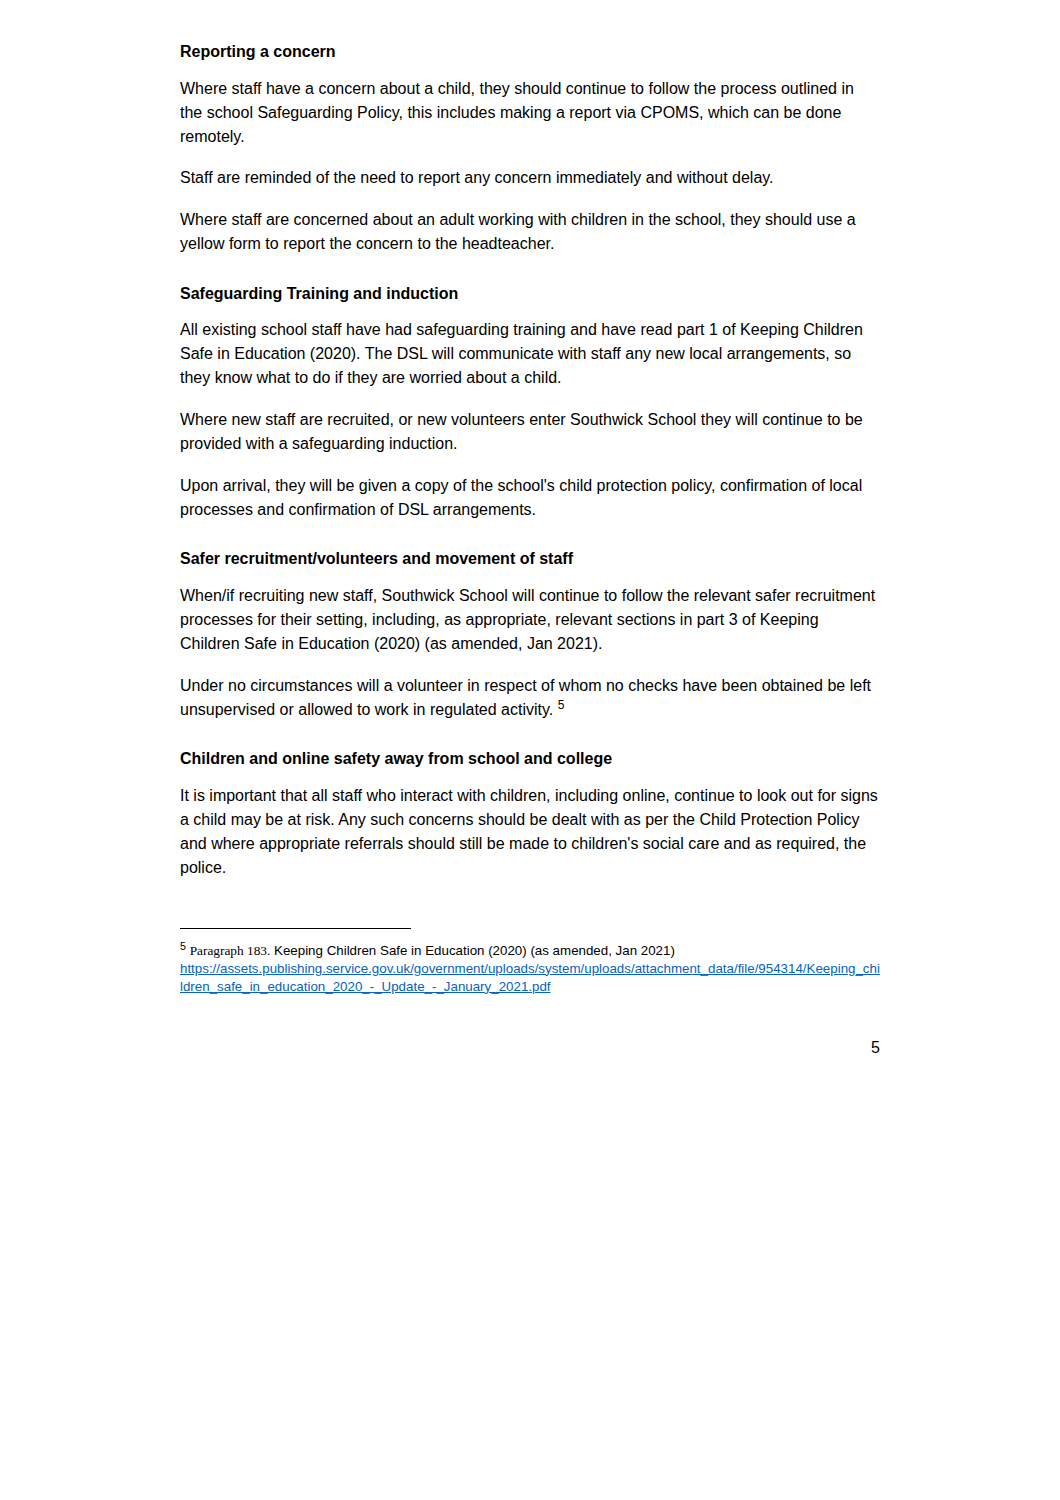Reporting a concern
Where staff have a concern about a child, they should continue to follow the process outlined in the school Safeguarding Policy, this includes making a report via CPOMS, which can be done remotely.
Staff are reminded of the need to report any concern immediately and without delay.
Where staff are concerned about an adult working with children in the school, they should use a yellow form to report the concern to the headteacher.
Safeguarding Training and induction
All existing school staff have had safeguarding training and have read part 1 of Keeping Children Safe in Education (2020). The DSL will communicate with staff any new local arrangements, so they know what to do if they are worried about a child.
Where new staff are recruited, or new volunteers enter Southwick School they will continue to be provided with a safeguarding induction.
Upon arrival, they will be given a copy of the school's child protection policy, confirmation of local processes and confirmation of DSL arrangements.
Safer recruitment/volunteers and movement of staff
When/if recruiting new staff, Southwick School will continue to follow the relevant safer recruitment processes for their setting, including, as appropriate, relevant sections in part 3 of Keeping Children Safe in Education (2020) (as amended, Jan 2021).
Under no circumstances will a volunteer in respect of whom no checks have been obtained be left unsupervised or allowed to work in regulated activity. 5
Children and online safety away from school and college
It is important that all staff who interact with children, including online, continue to look out for signs a child may be at risk. Any such concerns should be dealt with as per the Child Protection Policy and where appropriate referrals should still be made to children's social care and as required, the police.
5 Paragraph 183. Keeping Children Safe in Education (2020) (as amended, Jan 2021)
https://assets.publishing.service.gov.uk/government/uploads/system/uploads/attachment_data/file/954314/Keeping_children_safe_in_education_2020_-_Update_-_January_2021.pdf
5